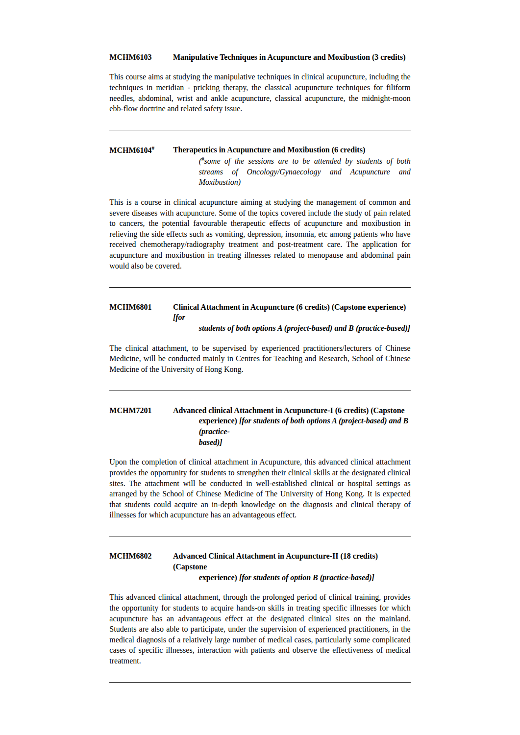MCHM6103 Manipulative Techniques in Acupuncture and Moxibustion (3 credits)
This course aims at studying the manipulative techniques in clinical acupuncture, including the techniques in meridian - pricking therapy, the classical acupuncture techniques for filiform needles, abdominal, wrist and ankle acupuncture, classical acupuncture, the midnight-moon ebb-flow doctrine and related safety issue.
MCHM6104# Therapeutics in Acupuncture and Moxibustion (6 credits) (#some of the sessions are to be attended by students of both streams of Oncology/Gynaecology and Acupuncture and Moxibustion)
This is a course in clinical acupuncture aiming at studying the management of common and severe diseases with acupuncture. Some of the topics covered include the study of pain related to cancers, the potential favourable therapeutic effects of acupuncture and moxibustion in relieving the side effects such as vomiting, depression, insomnia, etc among patients who have received chemotherapy/radiography treatment and post-treatment care. The application for acupuncture and moxibustion in treating illnesses related to menopause and abdominal pain would also be covered.
MCHM6801 Clinical Attachment in Acupuncture (6 credits) (Capstone experience) [for students of both options A (project-based) and B (practice-based)]
The clinical attachment, to be supervised by experienced practitioners/lecturers of Chinese Medicine, will be conducted mainly in Centres for Teaching and Research, School of Chinese Medicine of the University of Hong Kong.
MCHM7201 Advanced clinical Attachment in Acupuncture-I (6 credits) (Capstone experience) [for students of both options A (project-based) and B (practice- based)]
Upon the completion of clinical attachment in Acupuncture, this advanced clinical attachment provides the opportunity for students to strengthen their clinical skills at the designated clinical sites. The attachment will be conducted in well-established clinical or hospital settings as arranged by the School of Chinese Medicine of The University of Hong Kong. It is expected that students could acquire an in-depth knowledge on the diagnosis and clinical therapy of illnesses for which acupuncture has an advantageous effect.
MCHM6802 Advanced Clinical Attachment in Acupuncture-II (18 credits) (Capstone experience) [for students of option B (practice-based)]
This advanced clinical attachment, through the prolonged period of clinical training, provides the opportunity for students to acquire hands-on skills in treating specific illnesses for which acupuncture has an advantageous effect at the designated clinical sites on the mainland. Students are also able to participate, under the supervision of experienced practitioners, in the medical diagnosis of a relatively large number of medical cases, particularly some complicated cases of specific illnesses, interaction with patients and observe the effectiveness of medical treatment.